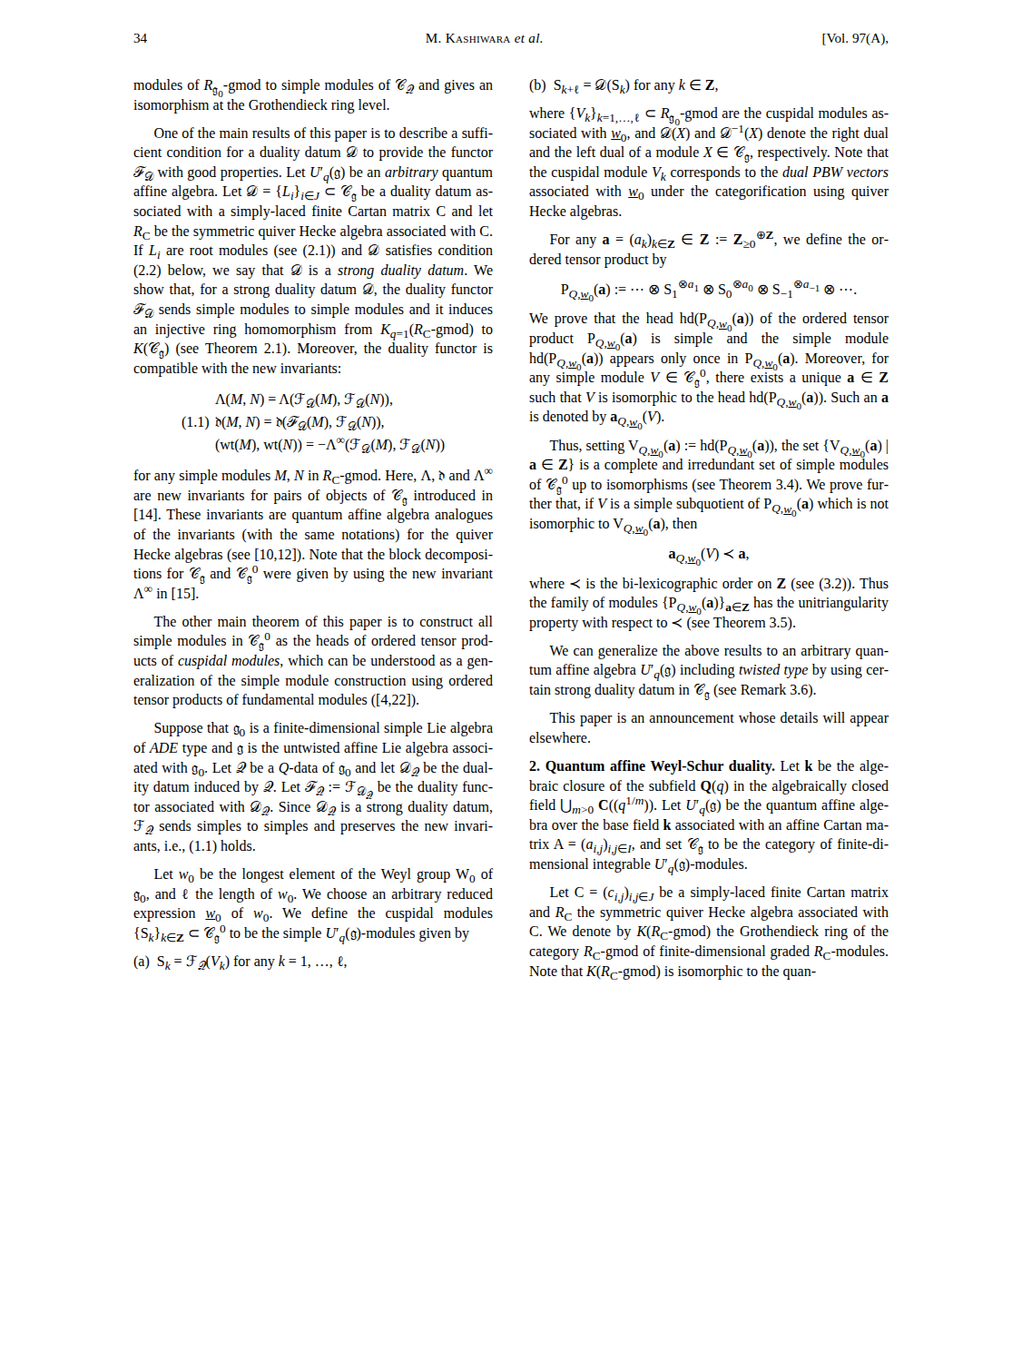34 M. Kashiwara et al. [Vol. 97(A),
modules of R𝔤0-gmod to simple modules of 𝒞𝒬 and gives an isomorphism at the Grothendieck ring level.
One of the main results of this paper is to describe a sufficient condition for a duality datum 𝒟 to provide the functor ℱ𝒟 with good properties. Let U′q(𝔤) be an arbitrary quantum affine algebra. Let 𝒟 = {Li}i∈J ⊂ 𝒞𝔤 be a duality datum associated with a simply-laced finite Cartan matrix C and let RC be the symmetric quiver Hecke algebra associated with C. If Li are root modules (see (2.1)) and 𝒟 satisfies condition (2.2) below, we say that 𝒟 is a strong duality datum. We show that, for a strong duality datum 𝒟, the duality functor ℱ𝒟 sends simple modules to simple modules and it induces an injective ring homomorphism from Kq=1(RC-gmod) to K(𝒞𝔤) (see Theorem 2.1). Moreover, the duality functor is compatible with the new invariants:
| | Λ( M , N ) = Λ(ℱ 𝒟 ( M ), ℱ 𝒟 ( N )), |
| (1.1) | 𝔡( M , N ) = 𝔡(ℱ 𝒟 ( M ), ℱ 𝒟 ( N )), |
| | (wt( M ), wt( N )) = −Λ ∞ (ℱ 𝒟 ( M ), ℱ 𝒟 ( N )) |
for any simple modules M, N in RC-gmod. Here, Λ, 𝔡 and Λ∞ are new invariants for pairs of objects of 𝒞𝔤 introduced in [14]. These invariants are quantum affine algebra analogues of the invariants (with the same notations) for the quiver Hecke algebras (see [10,12]). Note that the block decompositions for 𝒞𝔤 and 𝒞𝔤0 were given by using the new invariant Λ∞ in [15].
The other main theorem of this paper is to construct all simple modules in 𝒞𝔤0 as the heads of ordered tensor products of cuspidal modules, which can be understood as a generalization of the simple module construction using ordered tensor products of fundamental modules ([4,22]).
Suppose that 𝔤0 is a finite-dimensional simple Lie algebra of ADE type and 𝔤 is the untwisted affine Lie algebra associated with 𝔤0. Let 𝒬 be a Q-data of 𝔤0 and let 𝒟𝒬 be the duality datum induced by 𝒬. Let ℱ𝒬 := ℱ𝒟𝒬 be the duality functor associated with 𝒟𝒬. Since 𝒟𝒬 is a strong duality datum, ℱ𝒬 sends simples to simples and preserves the new invariants, i.e., (1.1) holds.
Let w0 be the longest element of the Weyl group W0 of 𝔤0, and ℓ the length of w0. We choose an arbitrary reduced expression w0 of w0. We define the cuspidal modules {Sk}k∈Z ⊂ 𝒞𝔤0 to be the simple U′q(𝔤)-modules given by
(a) Sk = ℱ𝒬(Vk) for any k = 1, …, ℓ,
(b) Sk+ℓ = 𝒟(Sk) for any k ∈ Z,
where {Vk}k=1,…,ℓ ⊂ R𝔤0-gmod are the cuspidal modules associated with w0, and 𝒟(X) and 𝒟−1(X) denote the right dual and the left dual of a module X ∈ 𝒞𝔤, respectively. Note that the cuspidal module Vk corresponds to the dual PBW vectors associated with w0 under the categorification using quiver Hecke algebras.
For any a = (ak)k∈Z ∈ Z := Z≥0⊕Z, we define the ordered tensor product by
PQ,w0(a) := ⋯ ⊗ S1⊗a1 ⊗ S0⊗a0 ⊗ S−1⊗a−1 ⊗ ⋯.
We prove that the head hd(PQ,w0(a)) of the ordered tensor product PQ,w0(a) is simple and the simple module hd(PQ,w0(a)) appears only once in PQ,w0(a). Moreover, for any simple module V ∈ 𝒞𝔤0, there exists a unique a ∈ Z such that V is isomorphic to the head hd(PQ,w0(a)). Such an a is denoted by aQ,w0(V).
Thus, setting VQ,w0(a) := hd(PQ,w0(a)), the set {VQ,w0(a) | a ∈ Z} is a complete and irredundant set of simple modules of 𝒞𝔤0 up to isomorphisms (see Theorem 3.4). We prove further that, if V is a simple subquotient of PQ,w0(a) which is not isomorphic to VQ,w0(a), then
aQ,w0(V) ≺ a,
where ≺ is the bi-lexicographic order on Z (see (3.2)). Thus the family of modules {PQ,w0(a)}a∈Z has the unitriangularity property with respect to ≺ (see Theorem 3.5).
We can generalize the above results to an arbitrary quantum affine algebra U′q(𝔤) including twisted type by using certain strong duality datum in 𝒞𝔤 (see Remark 3.6).
This paper is an announcement whose details will appear elsewhere.
2. Quantum affine Weyl-Schur duality.
Let k be the algebraic closure of the subfield Q(q) in the algebraically closed field ⋃m>0 C((q1/m)). Let U′q(𝔤) be the quantum affine algebra over the base field k associated with an affine Cartan matrix A = (ai,j)i,j∈I, and set 𝒞𝔤 to be the category of finite-dimensional integrable U′q(𝔤)-modules.
Let C = (ci,j)i,j∈J be a simply-laced finite Cartan matrix and RC the symmetric quiver Hecke algebra associated with C. We denote by K(RC-gmod) the Grothendieck ring of the category RC-gmod of finite-dimensional graded RC-modules. Note that K(RC-gmod) is isomorphic to the quan-